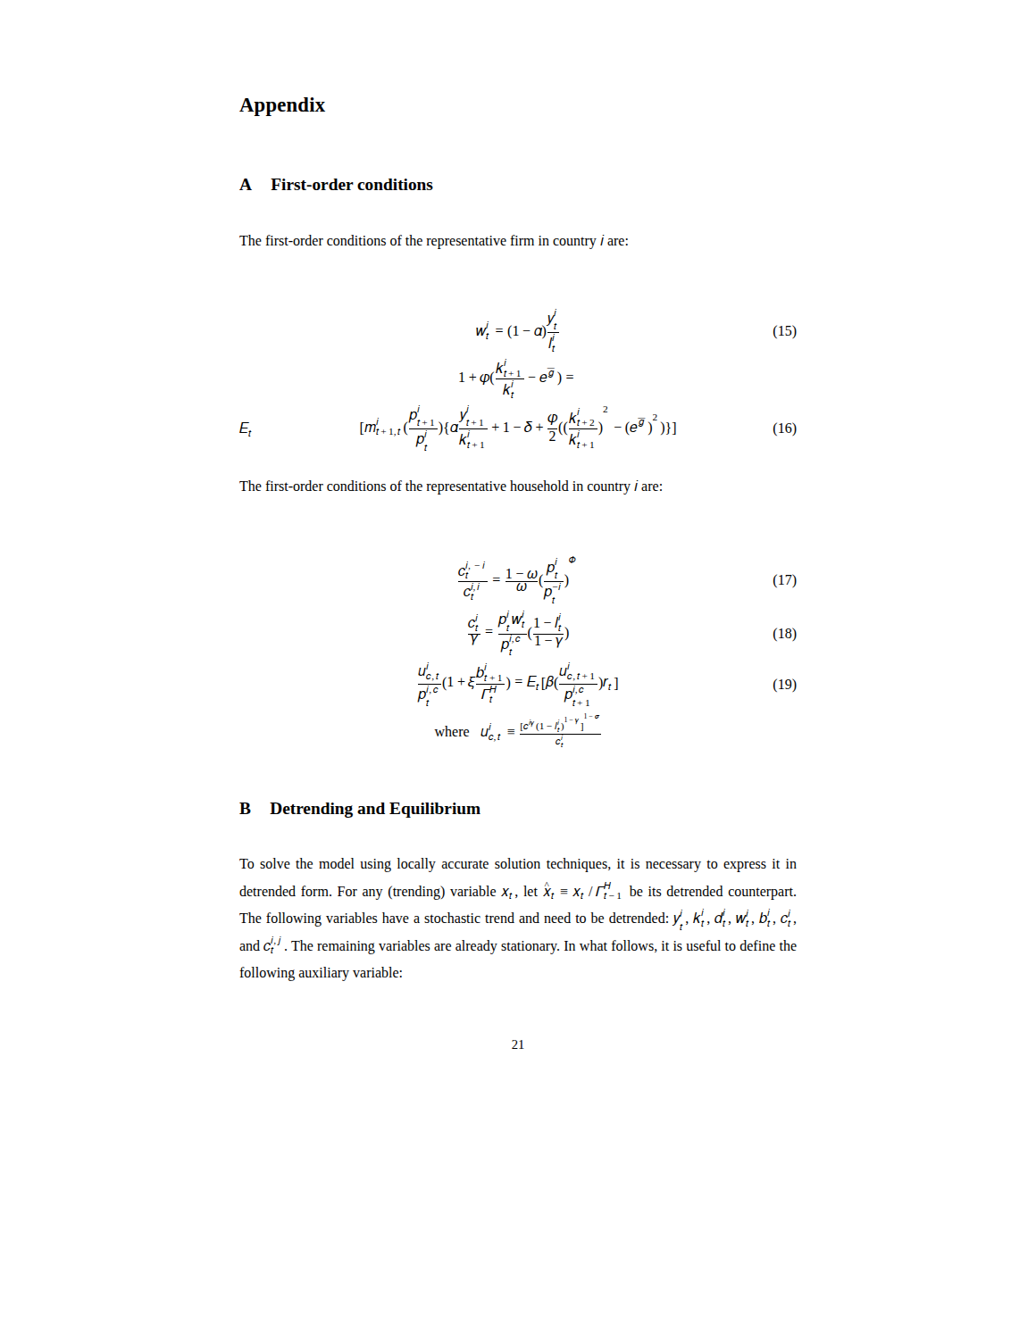Appendix
AFirst-order conditions
The first-order conditions of the representative firm in country i are:
wti = (1−α) yti lti
(15)
1+φ ( kt+1i kti − eg― ) =
Et
[ mt+1,ti ( pt+1i pti ) { α yt+1i kt+1i +1−δ+ φ2 ( ( kt+2i kt+1i ) 2 − ( eg― ) 2 ) } ]
(16)
The first-order conditions of the representative household in country i are:
cti,−i cti,i = 1−ω ω ( pti pt−i ) ϕ
(17)
cti γ = ptiwti pti,c ( 1−lti 1−γ )
(18)
uc,ti pti,c ( 1+ξ bt+1i ΓtH ) = Et [ β ( uc,t+1i pt+1i,c ) rt ]
(19)
where uc,ti ≡ [ ciγ (1−lti) 1−γ ] 1−σ cti
BDetrending and Equilibrium
To solve the model using locally accurate solution techniques, it is necessary to express it in detrended form. For any (trending) variable xt, let x^t≡xt/Γt−1H be its detrended counterpart. The following variables have a stochastic trend and need to be detrended: yti, kti, dti, wti, bti, cti, and cti,j. The remaining variables are already stationary. In what follows, it is useful to define the following auxiliary variable:
21